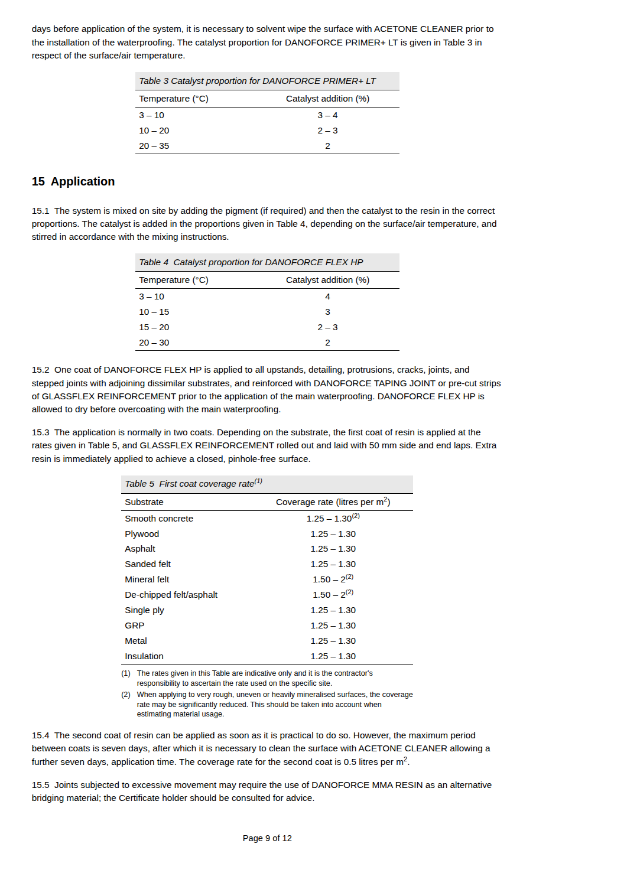days before application of the system, it is necessary to solvent wipe the surface with ACETONE CLEANER prior to the installation of the waterproofing. The catalyst proportion for DANOFORCE PRIMER+ LT is given in Table 3 in respect of the surface/air temperature.
Table 3 Catalyst proportion for DANOFORCE PRIMER+ LT
| Temperature (°C) | Catalyst addition (%) |
| --- | --- |
| 3 – 10 | 3 – 4 |
| 10 – 20 | 2 – 3 |
| 20 – 35 | 2 |
15 Application
15.1 The system is mixed on site by adding the pigment (if required) and then the catalyst to the resin in the correct proportions. The catalyst is added in the proportions given in Table 4, depending on the surface/air temperature, and stirred in accordance with the mixing instructions.
Table 4 Catalyst proportion for DANOFORCE FLEX HP
| Temperature (°C) | Catalyst addition (%) |
| --- | --- |
| 3 – 10 | 4 |
| 10 – 15 | 3 |
| 15 – 20 | 2 – 3 |
| 20 – 30 | 2 |
15.2 One coat of DANOFORCE FLEX HP is applied to all upstands, detailing, protrusions, cracks, joints, and stepped joints with adjoining dissimilar substrates, and reinforced with DANOFORCE TAPING JOINT or pre-cut strips of GLASSFLEX REINFORCEMENT prior to the application of the main waterproofing. DANOFORCE FLEX HP is allowed to dry before overcoating with the main waterproofing.
15.3 The application is normally in two coats. Depending on the substrate, the first coat of resin is applied at the rates given in Table 5, and GLASSFLEX REINFORCEMENT rolled out and laid with 50 mm side and end laps. Extra resin is immediately applied to achieve a closed, pinhole-free surface.
Table 5 First coat coverage rate (1)
| Substrate | Coverage rate (litres per m 2 ) |
| --- | --- |
| Smooth concrete | 1.25 – 1.30 (2) |
| Plywood | 1.25 – 1.30 |
| Asphalt | 1.25 – 1.30 |
| Sanded felt | 1.25 – 1.30 |
| Mineral felt | 1.50 – 2 (2) |
| De-chipped felt/asphalt | 1.50 – 2 (2) |
| Single ply | 1.25 – 1.30 |
| GRP | 1.25 – 1.30 |
| Metal | 1.25 – 1.30 |
| Insulation | 1.25 – 1.30 |
(1)
The rates given in this Table are indicative only and it is the contractor's responsibility to ascertain the rate used on the specific site.
(2)
When applying to very rough, uneven or heavily mineralised surfaces, the coverage rate may be significantly reduced. This should be taken into account when estimating material usage.
15.4 The second coat of resin can be applied as soon as it is practical to do so. However, the maximum period between coats is seven days, after which it is necessary to clean the surface with ACETONE CLEANER allowing a further seven days, application time. The coverage rate for the second coat is 0.5 litres per m2.
15.5 Joints subjected to excessive movement may require the use of DANOFORCE MMA RESIN as an alternative bridging material; the Certificate holder should be consulted for advice.
Page 9 of 12